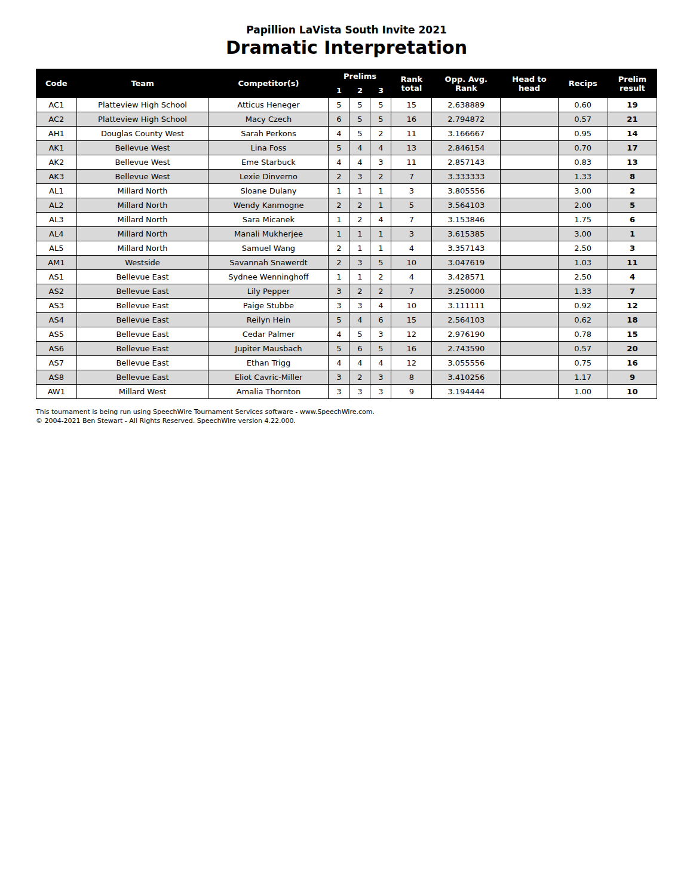Papillion LaVista South Invite 2021
Dramatic Interpretation
Dramatic Interpretation preliminary results
| Code | Team | Competitor(s) | Prelims | Rank total | Opp. Avg. Rank | Head to head | Recips | Prelim result |
| --- | --- | --- | --- | --- | --- | --- | --- | --- |
| 1 | 2 | 3 |
| AC1 | Platteview High School | Atticus Heneger | 5 | 5 | 5 | 15 | 2.638889 | | 0.60 | 19 |
| AC2 | Platteview High School | Macy Czech | 6 | 5 | 5 | 16 | 2.794872 | | 0.57 | 21 |
| AH1 | Douglas County West | Sarah Perkons | 4 | 5 | 2 | 11 | 3.166667 | | 0.95 | 14 |
| AK1 | Bellevue West | Lina Foss | 5 | 4 | 4 | 13 | 2.846154 | | 0.70 | 17 |
| AK2 | Bellevue West | Eme Starbuck | 4 | 4 | 3 | 11 | 2.857143 | | 0.83 | 13 |
| AK3 | Bellevue West | Lexie Dinverno | 2 | 3 | 2 | 7 | 3.333333 | | 1.33 | 8 |
| AL1 | Millard North | Sloane Dulany | 1 | 1 | 1 | 3 | 3.805556 | | 3.00 | 2 |
| AL2 | Millard North | Wendy Kanmogne | 2 | 2 | 1 | 5 | 3.564103 | | 2.00 | 5 |
| AL3 | Millard North | Sara Micanek | 1 | 2 | 4 | 7 | 3.153846 | | 1.75 | 6 |
| AL4 | Millard North | Manali Mukherjee | 1 | 1 | 1 | 3 | 3.615385 | | 3.00 | 1 |
| AL5 | Millard North | Samuel Wang | 2 | 1 | 1 | 4 | 3.357143 | | 2.50 | 3 |
| AM1 | Westside | Savannah Snawerdt | 2 | 3 | 5 | 10 | 3.047619 | | 1.03 | 11 |
| AS1 | Bellevue East | Sydnee Wenninghoff | 1 | 1 | 2 | 4 | 3.428571 | | 2.50 | 4 |
| AS2 | Bellevue East | Lily Pepper | 3 | 2 | 2 | 7 | 3.250000 | | 1.33 | 7 |
| AS3 | Bellevue East | Paige Stubbe | 3 | 3 | 4 | 10 | 3.111111 | | 0.92 | 12 |
| AS4 | Bellevue East | Reilyn Hein | 5 | 4 | 6 | 15 | 2.564103 | | 0.62 | 18 |
| AS5 | Bellevue East | Cedar Palmer | 4 | 5 | 3 | 12 | 2.976190 | | 0.78 | 15 |
| AS6 | Bellevue East | Jupiter Mausbach | 5 | 6 | 5 | 16 | 2.743590 | | 0.57 | 20 |
| AS7 | Bellevue East | Ethan Trigg | 4 | 4 | 4 | 12 | 3.055556 | | 0.75 | 16 |
| AS8 | Bellevue East | Eliot Cavric-Miller | 3 | 2 | 3 | 8 | 3.410256 | | 1.17 | 9 |
| AW1 | Millard West | Amalia Thornton | 3 | 3 | 3 | 9 | 3.194444 | | 1.00 | 10 |
This tournament is being run using SpeechWire Tournament Services software - www.SpeechWire.com.
© 2004-2021 Ben Stewart - All Rights Reserved. SpeechWire version 4.22.000.